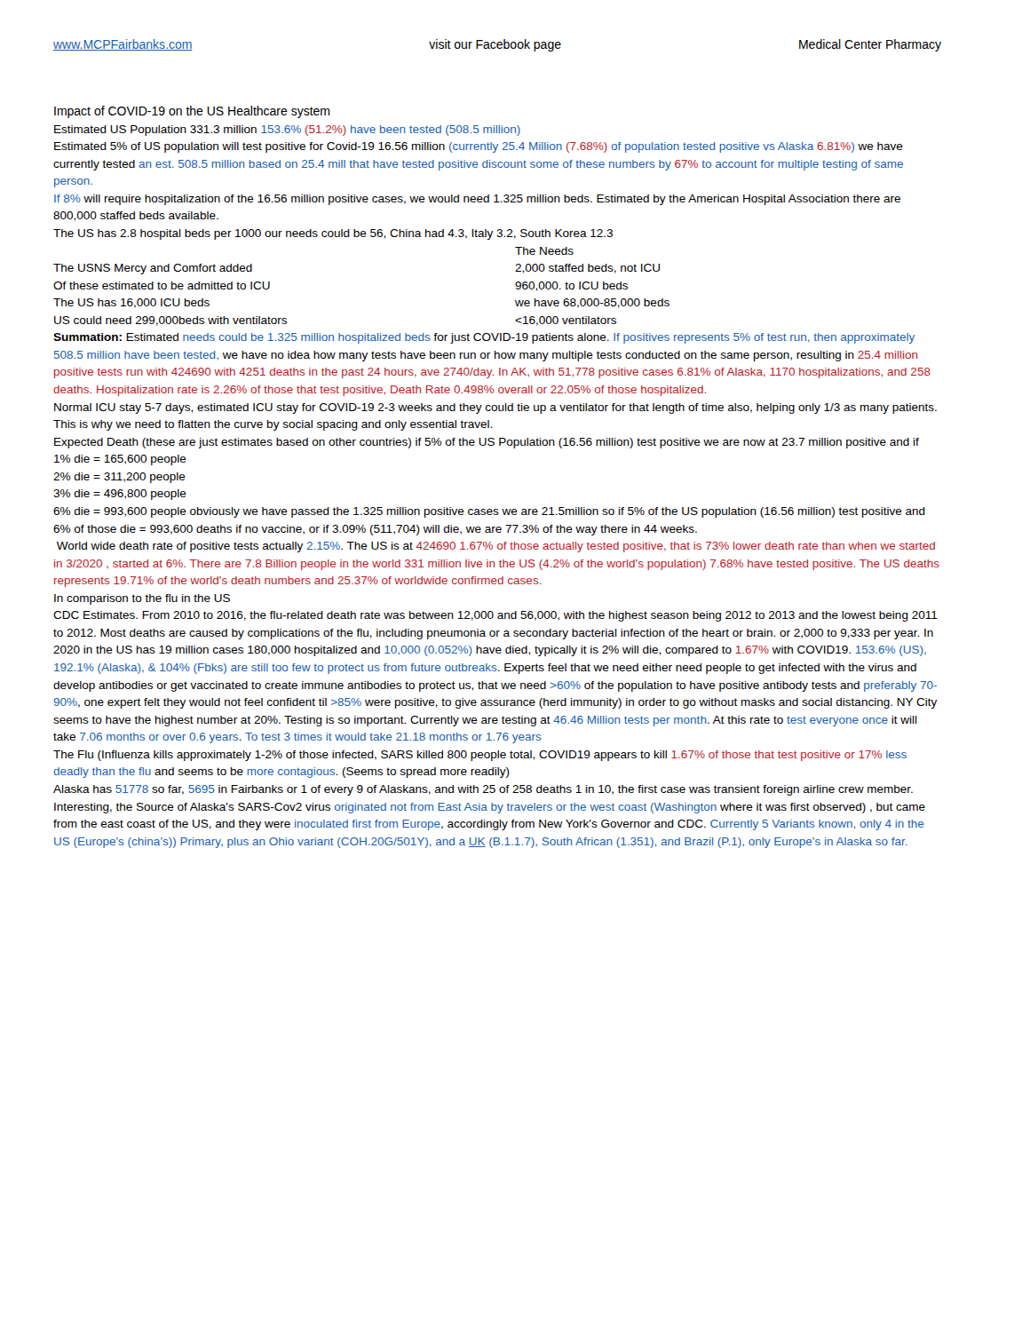www.MCPFairbanks.com
visit our Facebook page
Medical Center Pharmacy
Impact of COVID-19 on the US Healthcare system
Estimated US Population 331.3 million 153.6% (51.2%) have been tested (508.5 million)
Estimated 5% of US population will test positive for Covid-19 16.56 million (currently 25.4 Million (7.68%) of population tested positive vs Alaska 6.81%) we have currently tested an est. 508.5 million based on 25.4 mill that have tested positive discount some of these numbers by 67% to account for multiple testing of same person.
If 8% will require hospitalization of the 16.56 million positive cases, we would need 1.325 million beds. Estimated by the American Hospital Association there are 800,000 staffed beds available.
The US has 2.8 hospital beds per 1000 our needs could be 56, China had 4.3, Italy 3.2, South Korea 12.3
The Needs
| The USNS Mercy and Comfort added | 2,000 staffed beds, not ICU |
| Of these estimated to be admitted to ICU | 960,000. to ICU beds |
| The US has 16,000 ICU beds | we have 68,000-85,000 beds |
| US could need 299,000beds with ventilators | <16,000 ventilators |
Summation: Estimated needs could be 1.325 million hospitalized beds for just COVID-19 patients alone. If positives represents 5% of test run, then approximately 508.5 million have been tested, we have no idea how many tests have been run or how many multiple tests conducted on the same person, resulting in 25.4 million positive tests run with 424690 with 4251 deaths in the past 24 hours, ave 2740/day. In AK, with 51,778 positive cases 6.81% of Alaska, 1170 hospitalizations, and 258 deaths. Hospitalization rate is 2.26% of those that test positive, Death Rate 0.498% overall or 22.05% of those hospitalized.
Normal ICU stay 5-7 days, estimated ICU stay for COVID-19 2-3 weeks and they could tie up a ventilator for that length of time also, helping only 1/3 as many patients.
This is why we need to flatten the curve by social spacing and only essential travel.
Expected Death (these are just estimates based on other countries) if 5% of the US Population (16.56 million) test positive we are now at 23.7 million positive and if
1% die = 165,600 people
2% die = 311,200 people
3% die = 496,800 people
6% die = 993,600 people obviously we have passed the 1.325 million positive cases we are 21.5million so if 5% of the US population (16.56 million) test positive and 6% of those die = 993,600 deaths if no vaccine, or if 3.09% (511,704) will die, we are 77.3% of the way there in 44 weeks.
World wide death rate of positive tests actually 2.15%. The US is at 424690 1.67% of those actually tested positive, that is 73% lower death rate than when we started in 3/2020 , started at 6%. There are 7.8 Billion people in the world 331 million live in the US (4.2% of the world's population) 7.68% have tested positive. The US deaths represents 19.71% of the world's death numbers and 25.37% of worldwide confirmed cases.
In comparison to the flu in the US
CDC Estimates. From 2010 to 2016, the flu-related death rate was between 12,000 and 56,000, with the highest season being 2012 to 2013 and the lowest being 2011 to 2012. Most deaths are caused by complications of the flu, including pneumonia or a secondary bacterial infection of the heart or brain. or 2,000 to 9,333 per year. In 2020 in the US has 19 million cases 180,000 hospitalized and 10,000 (0.052%) have died, typically it is 2% will die, compared to 1.67% with COVID19. 153.6% (US), 192.1% (Alaska), & 104% (Fbks) are still too few to protect us from future outbreaks. Experts feel that we need either need people to get infected with the virus and develop antibodies or get vaccinated to create immune antibodies to protect us, that we need >60% of the population to have positive antibody tests and preferably 70-90%, one expert felt they would not feel confident til >85% were positive, to give assurance (herd immunity) in order to go without masks and social distancing. NY City seems to have the highest number at 20%. Testing is so important. Currently we are testing at 46.46 Million tests per month. At this rate to test everyone once it will take 7.06 months or over 0.6 years. To test 3 times it would take 21.18 months or 1.76 years
The Flu (Influenza kills approximately 1-2% of those infected, SARS killed 800 people total, COVID19 appears to kill 1.67% of those that test positive or 17% less deadly than the flu and seems to be more contagious. (Seems to spread more readily)
Alaska has 51778 so far, 5695 in Fairbanks or 1 of every 9 of Alaskans, and with 25 of 258 deaths 1 in 10, the first case was transient foreign airline crew member. Interesting, the Source of Alaska's SARS-Cov2 virus originated not from East Asia by travelers or the west coast (Washington where it was first observed) , but came from the east coast of the US, and they were inoculated first from Europe, accordingly from New York's Governor and CDC. Currently 5 Variants known, only 4 in the US (Europe's (china's)) Primary, plus an Ohio variant (COH.20G/501Y), and a UK (B.1.1.7), South African (1.351), and Brazil (P.1), only Europe's in Alaska so far.